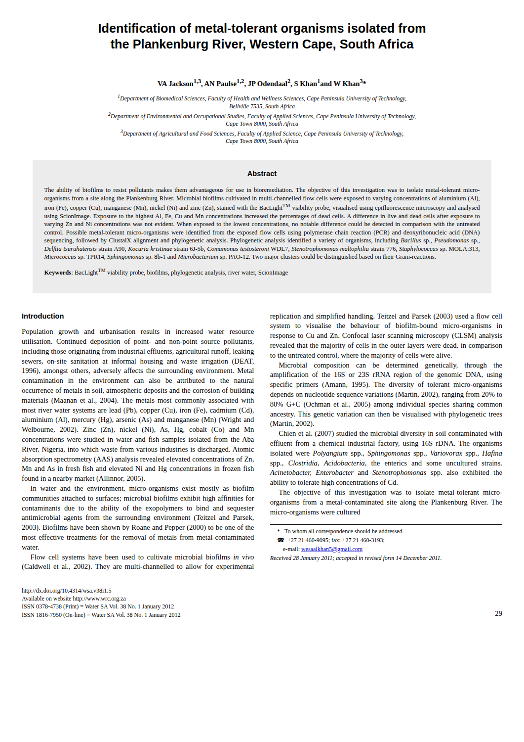Identification of metal-tolerant organisms isolated from
the Plankenburg River, Western Cape, South Africa
VA Jackson1,3, AN Paulse1,2, JP Odendaal2, S Khan1and W Khan3*
1Department of Biomedical Sciences, Faculty of Health and Wellness Sciences, Cape Peninsula University of Technology,
Bellville 7535, South Africa
2Department of Environmental and Occupational Studies, Faculty of Applied Sciences, Cape Peninsula University of Technology,
Cape Town 8000, South Africa
3Department of Agricultural and Food Sciences, Faculty of Applied Science, Cape Peninsula University of Technology,
Cape Town 8000, South Africa
Abstract
The ability of biofilms to resist pollutants makes them advantageous for use in bioremediation. The objective of this investigation was to isolate metal-tolerant micro-organisms from a site along the Plankenburg River. Microbial biofilms cultivated in multi-channelled flow cells were exposed to varying concentrations of aluminium (Al), iron (Fe), copper (Cu), manganese (Mn), nickel (Ni) and zinc (Zn), stained with the BacLightTM viability probe, visualised using epifluorescence microscopy and analysed using ScionImage. Exposure to the highest Al, Fe, Cu and Mn concentrations increased the percentages of dead cells. A difference in live and dead cells after exposure to varying Zn and Ni concentrations was not evident. When exposed to the lowest concentrations, no notable difference could be detected in comparison with the untreated control. Possible metal-tolerant micro-organisms were identified from the exposed flow cells using polymerase chain reaction (PCR) and deoxyribonucleic acid (DNA) sequencing, followed by ClustalX alignment and phylogenetic analysis. Phylogenetic analysis identified a variety of organisms, including Bacillus sp., Pseudomonas sp., Delftia tsuruhatensis strain A90, Kocuria kristinae strain 6J-5b, Comamonas testosteroni WDL7, Stenotrophomonas maltophilia strain 776, Staphylococcus sp. MOLA:313, Micrococcus sp. TPR14, Sphingomonas sp. 8b-1 and Microbacterium sp. PAO-12. Two major clusters could be distinguished based on their Gram-reactions.
Keywords: BacLightTM viability probe, biofilms, phylogenetic analysis, river water, ScionImage
Introduction
Population growth and urbanisation results in increased water resource utilisation. Continued deposition of point- and non-point source pollutants, including those originating from industrial effluents, agricultural runoff, leaking sewers, on-site sanitation at informal housing and waste irrigation (DEAT, 1996), amongst others, adversely affects the surrounding environment. Metal contamination in the environment can also be attributed to the natural occurrence of metals in soil, atmospheric deposits and the corrosion of building materials (Maanan et al., 2004). The metals most commonly associated with most river water systems are lead (Pb), copper (Cu), iron (Fe), cadmium (Cd), aluminium (Al), mercury (Hg), arsenic (As) and manganese (Mn) (Wright and Welbourne, 2002). Zinc (Zn), nickel (Ni), As, Hg, cobalt (Co) and Mn concentrations were studied in water and fish samples isolated from the Aba River, Nigeria, into which waste from various industries is discharged. Atomic absorption spectrometry (AAS) analysis revealed elevated concentrations of Zn, Mn and As in fresh fish and elevated Ni and Hg concentrations in frozen fish found in a nearby market (Allinnor, 2005).
In water and the environment, micro-organisms exist mostly as biofilm communities attached to surfaces; microbial biofilms exhibit high affinities for contaminants due to the ability of the exopolymers to bind and sequester antimicrobial agents from the surrounding environment (Teitzel and Parsek, 2003). Biofilms have been shown by Roane and Pepper (2000) to be one of the most effective treatments for the removal of metals from metal-contaminated water.
Flow cell systems have been used to cultivate microbial biofilms in vivo (Caldwell et al., 2002). They are multi-channelled to allow for experimental replication and simplified handling. Teitzel and Parsek (2003) used a flow cell system to visualise the behaviour of biofilm-bound micro-organisms in response to Cu and Zn. Confocal laser scanning microscopy (CLSM) analysis revealed that the majority of cells in the outer layers were dead, in comparison to the untreated control, where the majority of cells were alive.
Microbial composition can be determined genetically, through the amplification of the 16S or 23S rRNA region of the genomic DNA, using specific primers (Amann, 1995). The diversity of tolerant micro-organisms depends on nucleotide sequence variations (Martin, 2002), ranging from 20% to 80% G+C (Ochman et al., 2005) among individual species sharing common ancestry. This genetic variation can then be visualised with phylogenetic trees (Martin, 2002).
Chien et al. (2007) studied the microbial diversity in soil contaminated with effluent from a chemical industrial factory, using 16S rDNA. The organisms isolated were Polyangium spp., Sphingomonas spp., Variovorax spp., Hafina spp., Clostridia, Acidobacteria, the enterics and some uncultured strains. Acinetobacter, Enterobacter and Stenotrophomonas spp. also exhibited the ability to tolerate high concentrations of Cd.
The objective of this investigation was to isolate metal-tolerant micro-organisms from a metal-contaminated site along the Plankenburg River. The micro-organisms were cultured
* To whom all correspondence should be addressed.
☎ +27 21 460-9095; fax: +27 21 460-3193;
e-mail: wesaalkhan5@gmail.com
Received 28 January 2011; accepted in revised form 14 December 2011.
http://dx.doi.org/10.4314/wsa.v38i1.5
Available on website http://www.wrc.org.za
ISSN 0378-4738 (Print) = Water SA Vol. 38 No. 1 January 2012
ISSN 1816-7950 (On-line) = Water SA Vol. 38 No. 1 January 2012
29